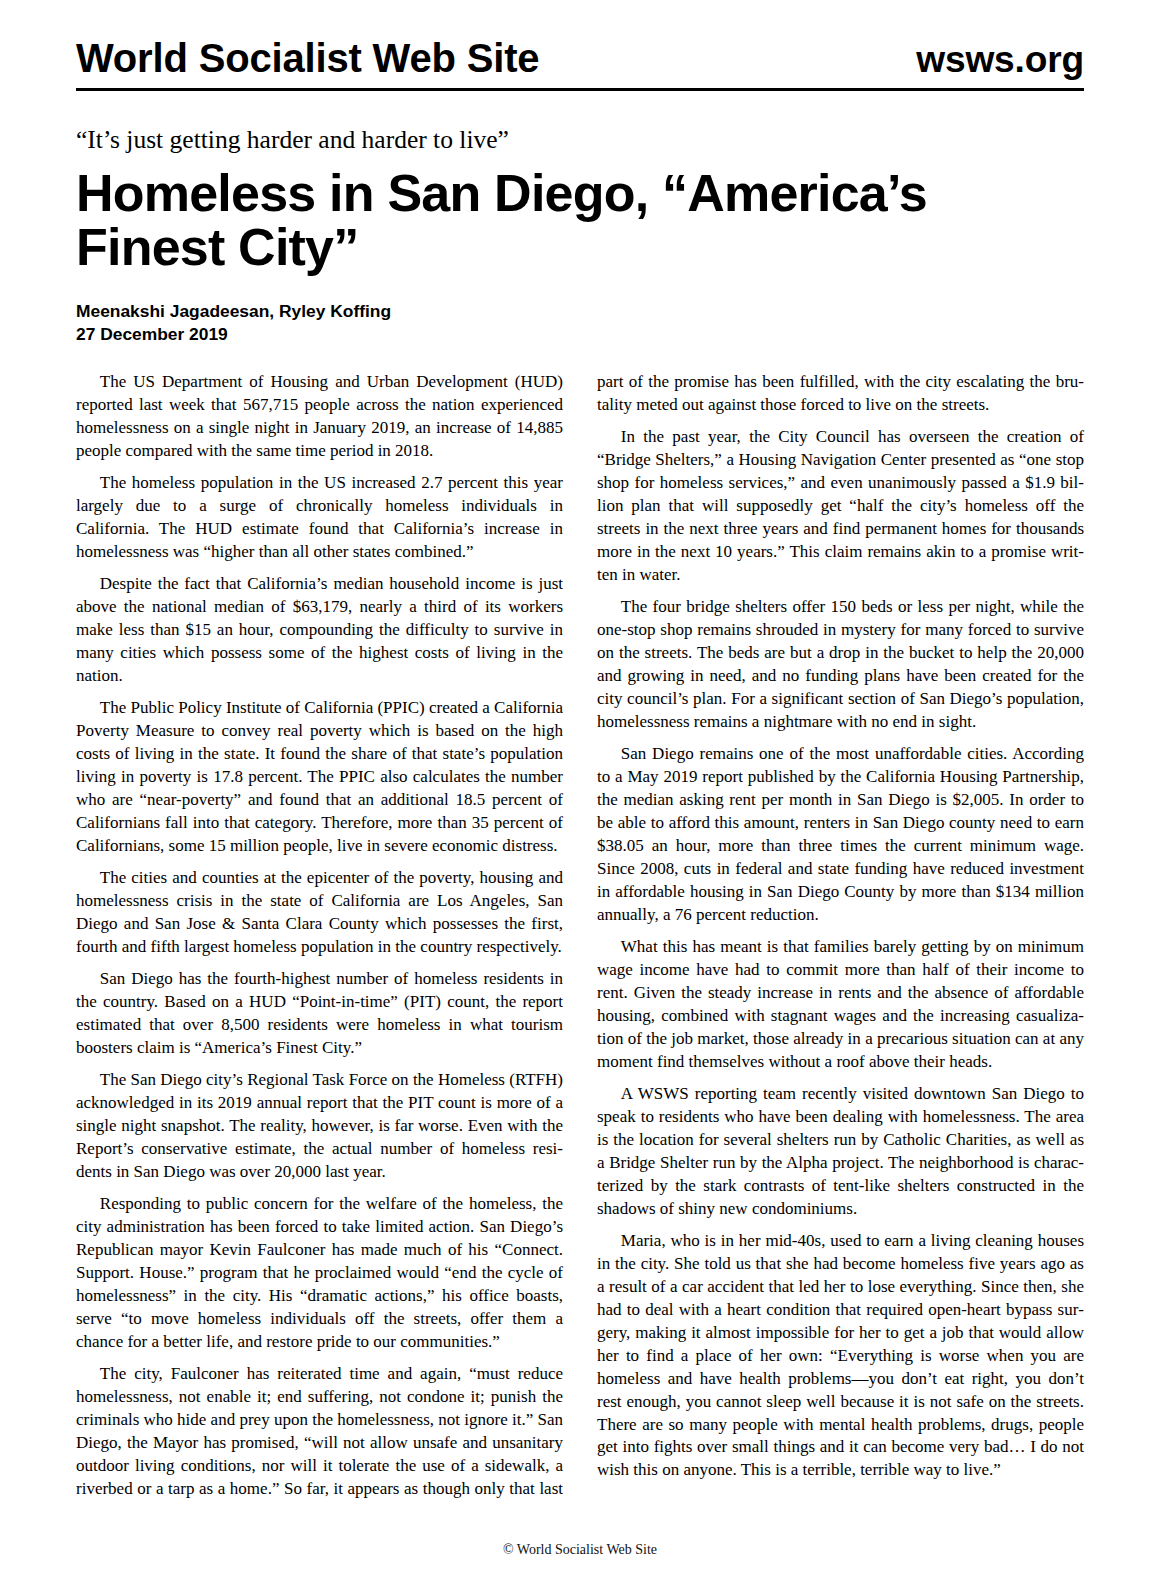World Socialist Web Site
wsws.org
“It’s just getting harder and harder to live”
Homeless in San Diego, “America’s Finest City”
Meenakshi Jagadeesan, Ryley Koffing 27 December 2019
The US Department of Housing and Urban Development (HUD) reported last week that 567,715 people across the nation experienced homelessness on a single night in January 2019, an increase of 14,885 people compared with the same time period in 2018.
The homeless population in the US increased 2.7 percent this year largely due to a surge of chronically homeless individuals in California. The HUD estimate found that California’s increase in homelessness was “higher than all other states combined.”
Despite the fact that California’s median household income is just above the national median of $63,179, nearly a third of its workers make less than $15 an hour, compounding the difficulty to survive in many cities which possess some of the highest costs of living in the nation.
The Public Policy Institute of California (PPIC) created a California Poverty Measure to convey real poverty which is based on the high costs of living in the state. It found the share of that state’s population living in poverty is 17.8 percent. The PPIC also calculates the number who are “near-poverty” and found that an additional 18.5 percent of Californians fall into that category. Therefore, more than 35 percent of Californians, some 15 million people, live in severe economic distress.
The cities and counties at the epicenter of the poverty, housing and homelessness crisis in the state of California are Los Angeles, San Diego and San Jose & Santa Clara County which possesses the first, fourth and fifth largest homeless population in the country respectively.
San Diego has the fourth-highest number of homeless residents in the country. Based on a HUD “Point-in-time” (PIT) count, the report estimated that over 8,500 residents were homeless in what tourism boosters claim is “America’s Finest City.”
The San Diego city’s Regional Task Force on the Homeless (RTFH) acknowledged in its 2019 annual report that the PIT count is more of a single night snapshot. The reality, however, is far worse. Even with the Report’s conservative estimate, the actual number of homeless residents in San Diego was over 20,000 last year.
Responding to public concern for the welfare of the homeless, the city administration has been forced to take limited action. San Diego’s Republican mayor Kevin Faulconer has made much of his “Connect. Support. House.” program that he proclaimed would “end the cycle of homelessness” in the city. His “dramatic actions,” his office boasts, serve “to move homeless individuals off the streets, offer them a chance for a better life, and restore pride to our communities.”
The city, Faulconer has reiterated time and again, “must reduce homelessness, not enable it; end suffering, not condone it; punish the criminals who hide and prey upon the homelessness, not ignore it.” San Diego, the Mayor has promised, “will not allow unsafe and unsanitary outdoor living conditions, nor will it tolerate the use of a sidewalk, a riverbed or a tarp as a home.” So far, it appears as though only that last part of the promise has been fulfilled, with the city escalating the brutality meted out against those forced to live on the streets.
In the past year, the City Council has overseen the creation of “Bridge Shelters,” a Housing Navigation Center presented as “one stop shop for homeless services,” and even unanimously passed a $1.9 billion plan that will supposedly get “half the city’s homeless off the streets in the next three years and find permanent homes for thousands more in the next 10 years.” This claim remains akin to a promise written in water.
The four bridge shelters offer 150 beds or less per night, while the one-stop shop remains shrouded in mystery for many forced to survive on the streets. The beds are but a drop in the bucket to help the 20,000 and growing in need, and no funding plans have been created for the city council’s plan. For a significant section of San Diego’s population, homelessness remains a nightmare with no end in sight.
San Diego remains one of the most unaffordable cities. According to a May 2019 report published by the California Housing Partnership, the median asking rent per month in San Diego is $2,005. In order to be able to afford this amount, renters in San Diego county need to earn $38.05 an hour, more than three times the current minimum wage. Since 2008, cuts in federal and state funding have reduced investment in affordable housing in San Diego County by more than $134 million annually, a 76 percent reduction.
What this has meant is that families barely getting by on minimum wage income have had to commit more than half of their income to rent. Given the steady increase in rents and the absence of affordable housing, combined with stagnant wages and the increasing casualization of the job market, those already in a precarious situation can at any moment find themselves without a roof above their heads.
A WSWS reporting team recently visited downtown San Diego to speak to residents who have been dealing with homelessness. The area is the location for several shelters run by Catholic Charities, as well as a Bridge Shelter run by the Alpha project. The neighborhood is characterized by the stark contrasts of tent-like shelters constructed in the shadows of shiny new condominiums.
Maria, who is in her mid-40s, used to earn a living cleaning houses in the city. She told us that she had become homeless five years ago as a result of a car accident that led her to lose everything. Since then, she had to deal with a heart condition that required open-heart bypass surgery, making it almost impossible for her to get a job that would allow her to find a place of her own: “Everything is worse when you are homeless and have health problems—you don’t eat right, you don’t rest enough, you cannot sleep well because it is not safe on the streets. There are so many people with mental health problems, drugs, people get into fights over small things and it can become very bad… I do not wish this on anyone. This is a terrible, terrible way to live.”
© World Socialist Web Site